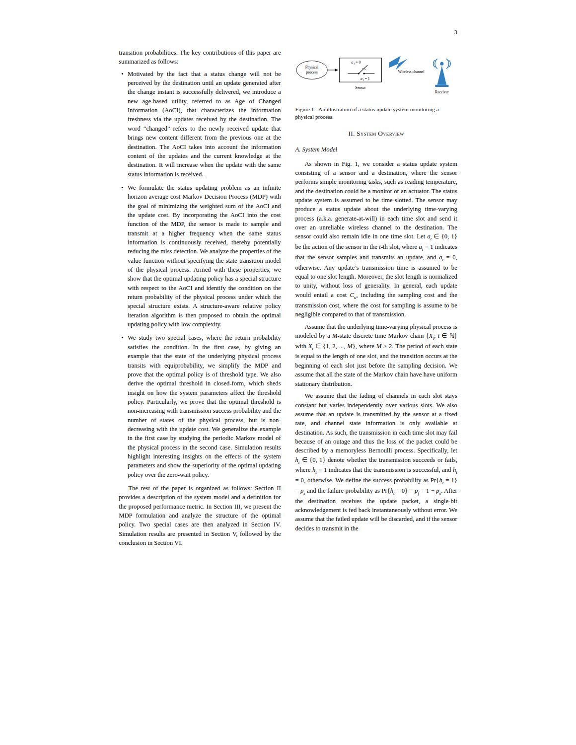3
transition probabilities. The key contributions of this paper are summarized as follows:
Motivated by the fact that a status change will not be perceived by the destination until an update generated after the change instant is successfully delivered, we introduce a new age-based utility, referred to as Age of Changed Information (AoCI), that characterizes the information freshness via the updates received by the destination. The word “changed” refers to the newly received update that brings new content different from the previous one at the destination. The AoCI takes into account the information content of the updates and the current knowledge at the destination. It will increase when the update with the same status information is received.
We formulate the status updating problem as an infinite horizon average cost Markov Decision Process (MDP) with the goal of minimizing the weighted sum of the AoCI and the update cost. By incorporating the AoCI into the cost function of the MDP, the sensor is made to sample and transmit at a higher frequency when the same status information is continuously received, thereby potentially reducing the miss detection. We analyze the properties of the value function without specifying the state transition model of the physical process. Armed with these properties, we show that the optimal updating policy has a special structure with respect to the AoCI and identify the condition on the return probability of the physical process under which the special structure exists. A structure-aware relative policy iteration algorithm is then proposed to obtain the optimal updating policy with low complexity.
We study two special cases, where the return probability satisfies the condition. In the first case, by giving an example that the state of the underlying physical process transits with equiprobability, we simplify the MDP and prove that the optimal policy is of threshold type. We also derive the optimal threshold in closed-form, which sheds insight on how the system parameters affect the threshold policy. Particularly, we prove that the optimal threshold is non-increasing with transmission success probability and the number of states of the physical process, but is non-decreasing with the update cost. We generalize the example in the first case by studying the periodic Markov model of the physical process in the second case. Simulation results highlight interesting insights on the effects of the system parameters and show the superiority of the optimal updating policy over the zero-wait policy.
The rest of the paper is organized as follows: Section II provides a description of the system model and a definition for the proposed performance metric. In Section III, we present the MDP formulation and analyze the structure of the optimal policy. Two special cases are then analyzed in Section IV. Simulation results are presented in Section V, followed by the conclusion in Section VI.
Physical process a t = 0 a t = 1 Sensor Wireless channel Receiver
Figure 1. An illustration of a status update system monitoring a physical process.
II. System Overview
A. System Model
As shown in Fig. 1, we consider a status update system consisting of a sensor and a destination, where the sensor performs simple monitoring tasks, such as reading temperature, and the destination could be a monitor or an actuator. The status update system is assumed to be time-slotted. The sensor may produce a status update about the underlying time-varying process (a.k.a. generate-at-will) in each time slot and send it over an unreliable wireless channel to the destination. The sensor could also remain idle in one time slot. Let at ∈ {0, 1} be the action of the sensor in the t-th slot, where at = 1 indicates that the sensor samples and transmits an update, and at = 0, otherwise. Any update’s transmission time is assumed to be equal to one slot length. Moreover, the slot length is normalized to unity, without loss of generality. In general, each update would entail a cost Cu, including the sampling cost and the transmission cost, where the cost for sampling is assume to be negligible compared to that of transmission.
Assume that the underlying time-varying physical process is modeled by a M-state discrete time Markov chain {Xt; t ∈ ℕ} with Xt ∈ {1, 2, ..., M}, where M ≥ 2. The period of each state is equal to the length of one slot, and the transition occurs at the beginning of each slot just before the sampling decision. We assume that all the state of the Markov chain have have uniform stationary distribution.
We assume that the fading of channels in each slot stays constant but varies independently over various slots. We also assume that an update is transmitted by the sensor at a fixed rate, and channel state information is only available at destination. As such, the transmission in each time slot may fail because of an outage and thus the loss of the packet could be described by a memoryless Bernoulli process. Specifically, let ht ∈ {0, 1} denote whether the transmission succeeds or fails, where ht = 1 indicates that the transmission is successful, and ht = 0, otherwise. We define the success probability as Pr{ht = 1} = ps and the failure probability as Pr{ht = 0} = pf = 1 − ps. After the destination receives the update packet, a single-bit acknowledgement is fed back instantaneously without error. We assume that the failed update will be discarded, and if the sensor decides to transmit in the